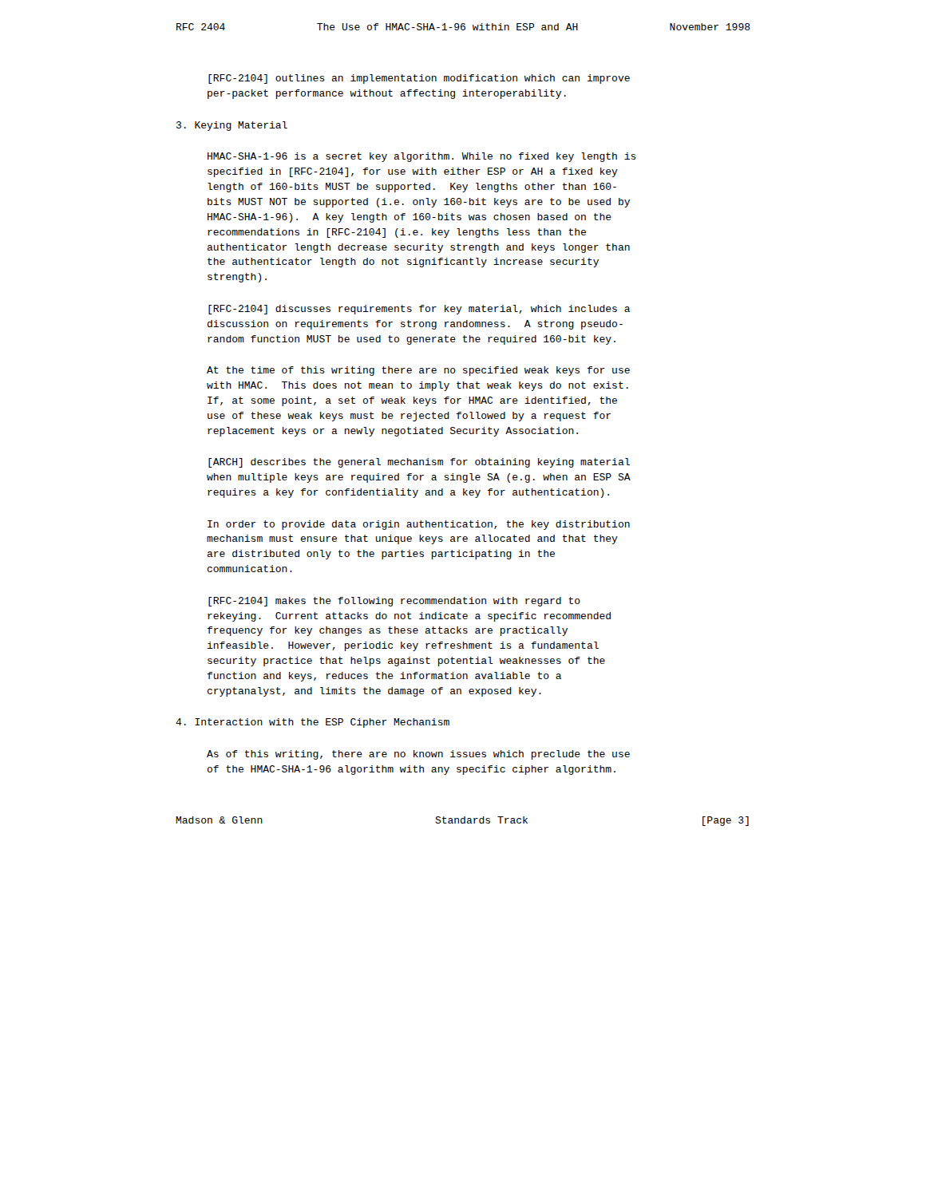RFC 2404 The Use of HMAC-SHA-1-96 within ESP and AH November 1998
[RFC-2104] outlines an implementation modification which can improve per-packet performance without affecting interoperability.
3. Keying Material
HMAC-SHA-1-96 is a secret key algorithm. While no fixed key length is specified in [RFC-2104], for use with either ESP or AH a fixed key length of 160-bits MUST be supported. Key lengths other than 160- bits MUST NOT be supported (i.e. only 160-bit keys are to be used by HMAC-SHA-1-96). A key length of 160-bits was chosen based on the recommendations in [RFC-2104] (i.e. key lengths less than the authenticator length decrease security strength and keys longer than the authenticator length do not significantly increase security strength).
[RFC-2104] discusses requirements for key material, which includes a discussion on requirements for strong randomness. A strong pseudo- random function MUST be used to generate the required 160-bit key.
At the time of this writing there are no specified weak keys for use with HMAC. This does not mean to imply that weak keys do not exist. If, at some point, a set of weak keys for HMAC are identified, the use of these weak keys must be rejected followed by a request for replacement keys or a newly negotiated Security Association.
[ARCH] describes the general mechanism for obtaining keying material when multiple keys are required for a single SA (e.g. when an ESP SA requires a key for confidentiality and a key for authentication).
In order to provide data origin authentication, the key distribution mechanism must ensure that unique keys are allocated and that they are distributed only to the parties participating in the communication.
[RFC-2104] makes the following recommendation with regard to rekeying. Current attacks do not indicate a specific recommended frequency for key changes as these attacks are practically infeasible. However, periodic key refreshment is a fundamental security practice that helps against potential weaknesses of the function and keys, reduces the information avaliable to a cryptanalyst, and limits the damage of an exposed key.
4. Interaction with the ESP Cipher Mechanism
As of this writing, there are no known issues which preclude the use of the HMAC-SHA-1-96 algorithm with any specific cipher algorithm.
Madson & Glenn Standards Track [Page 3]